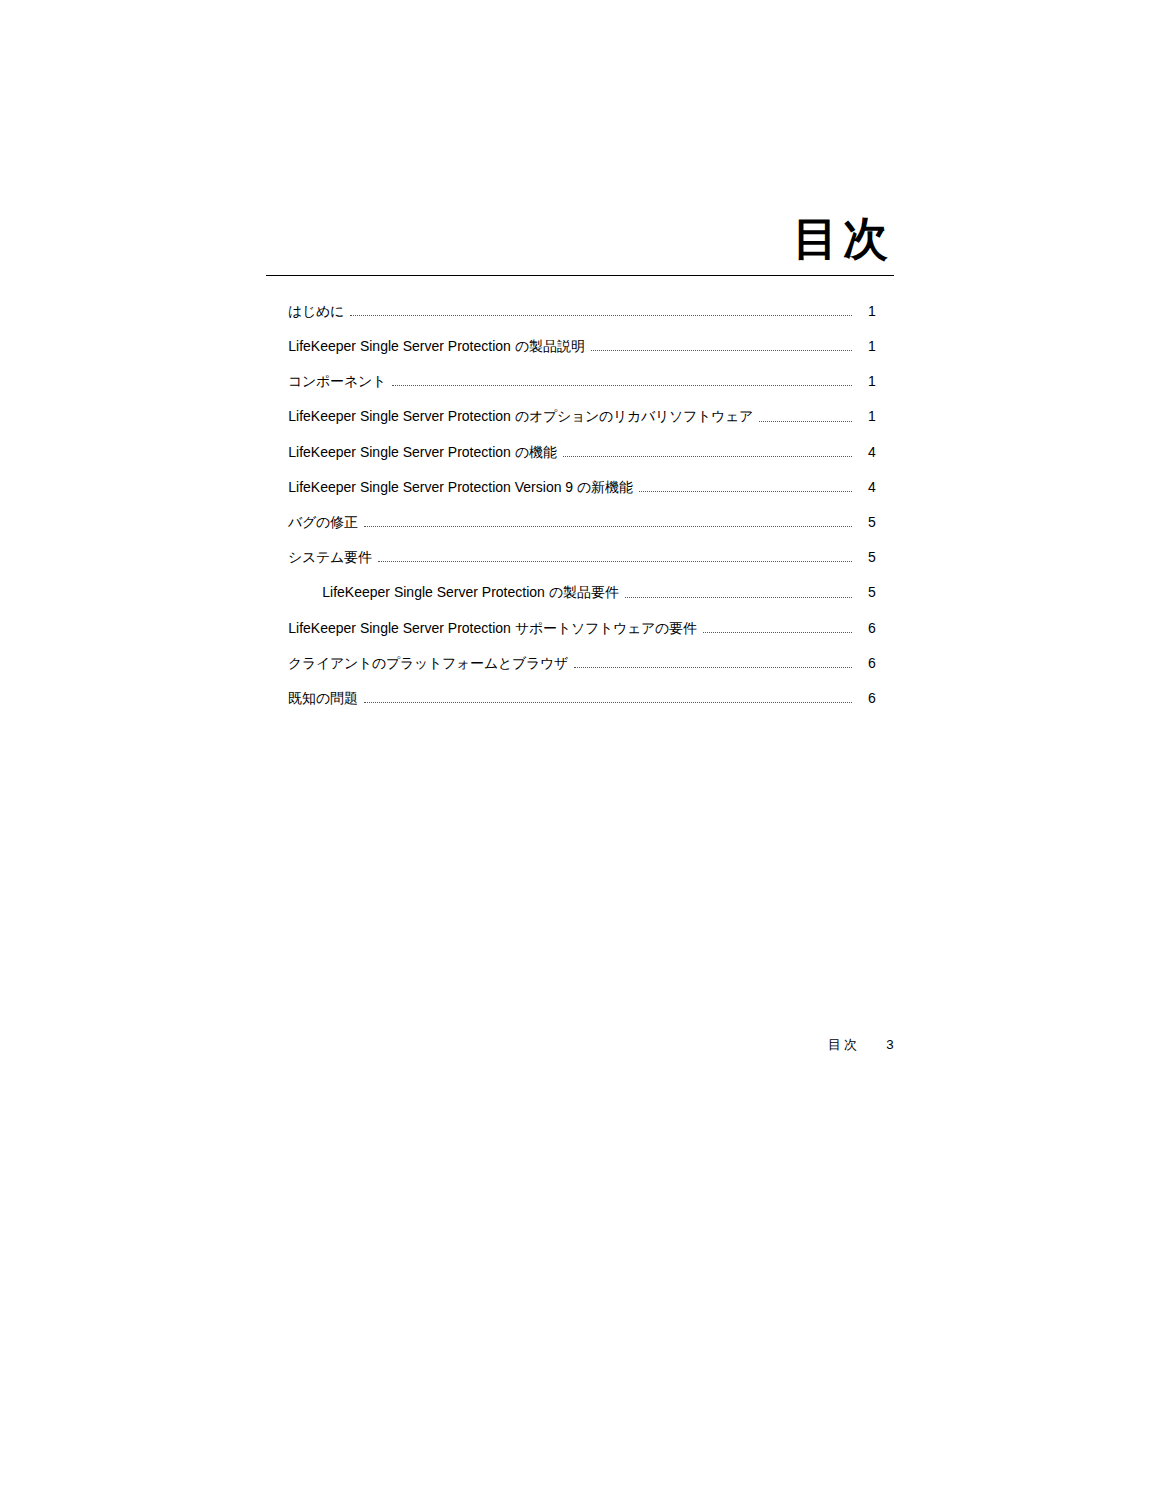目次
はじめに 1
LifeKeeper Single Server Protection の製品説明 1
コンポーネント 1
LifeKeeper Single Server Protection のオプションのリカバリソフトウェア 1
LifeKeeper Single Server Protection の機能 4
LifeKeeper Single Server Protection Version 9 の新機能 4
バグの修正 5
システム要件 5
LifeKeeper Single Server Protection の製品要件 5
LifeKeeper Single Server Protection サポートソフトウェアの要件 6
クライアントのプラットフォームとブラウザ 6
既知の問題 6
目次 3